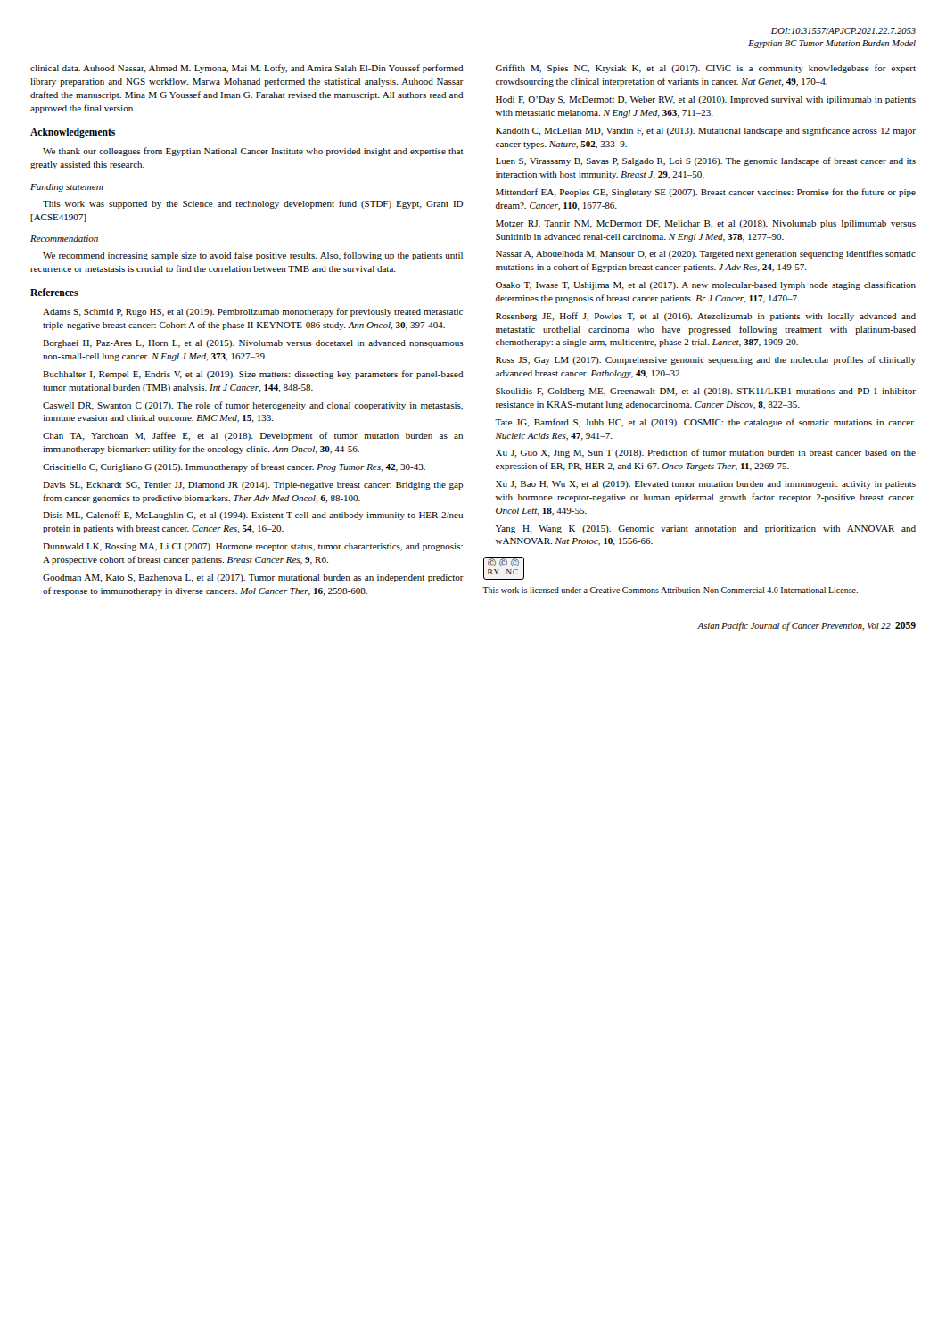DOI:10.31557/APJCP.2021.22.7.2053
Egyptian BC Tumor Mutation Burden Model
clinical data. Auhood Nassar, Ahmed M. Lymona, Mai M. Lotfy, and Amira Salah El-Din Youssef performed library preparation and NGS workflow. Marwa Mohanad performed the statistical analysis. Auhood Nassar drafted the manuscript. Mina M G Youssef and Iman G. Farahat revised the manuscript. All authors read and approved the final version.
Acknowledgements
We thank our colleagues from Egyptian National Cancer Institute who provided insight and expertise that greatly assisted this research.
Funding statement
This work was supported by the Science and technology development fund (STDF) Egypt, Grant ID [ACSE41907]
Recommendation
We recommend increasing sample size to avoid false positive results. Also, following up the patients until recurrence or metastasis is crucial to find the correlation between TMB and the survival data.
References
Adams S, Schmid P, Rugo HS, et al (2019). Pembrolizumab monotherapy for previously treated metastatic triple-negative breast cancer: Cohort A of the phase II KEYNOTE-086 study. Ann Oncol, 30, 397-404.
Borghaei H, Paz-Ares L, Horn L, et al (2015). Nivolumab versus docetaxel in advanced nonsquamous non-small-cell lung cancer. N Engl J Med, 373, 1627–39.
Buchhalter I, Rempel E, Endris V, et al (2019). Size matters: dissecting key parameters for panel-based tumor mutational burden (TMB) analysis. Int J Cancer, 144, 848-58.
Caswell DR, Swanton C (2017). The role of tumor heterogeneity and clonal cooperativity in metastasis, immune evasion and clinical outcome. BMC Med, 15, 133.
Chan TA, Yarchoan M, Jaffee E, et al (2018). Development of tumor mutation burden as an immunotherapy biomarker: utility for the oncology clinic. Ann Oncol, 30, 44-56.
Criscitiello C, Curigliano G (2015). Immunotherapy of breast cancer. Prog Tumor Res, 42, 30-43.
Davis SL, Eckhardt SG, Tentler JJ, Diamond JR (2014). Triple-negative breast cancer: Bridging the gap from cancer genomics to predictive biomarkers. Ther Adv Med Oncol, 6, 88-100.
Disis ML, Calenoff E, McLaughlin G, et al (1994). Existent T-cell and antibody immunity to HER-2/neu protein in patients with breast cancer. Cancer Res, 54, 16–20.
Dunnwald LK, Rossing MA, Li CI (2007). Hormone receptor status, tumor characteristics, and prognosis: A prospective cohort of breast cancer patients. Breast Cancer Res, 9, R6.
Goodman AM, Kato S, Bazhenova L, et al (2017). Tumor mutational burden as an independent predictor of response to immunotherapy in diverse cancers. Mol Cancer Ther, 16, 2598-608.
Griffith M, Spies NC, Krysiak K, et al (2017). CIViC is a community knowledgebase for expert crowdsourcing the clinical interpretation of variants in cancer. Nat Genet, 49, 170–4.
Hodi F, O’Day S, McDermott D, Weber RW, et al (2010). Improved survival with ipilimumab in patients with metastatic melanoma. N Engl J Med, 363, 711–23.
Kandoth C, McLellan MD, Vandin F, et al (2013). Mutational landscape and significance across 12 major cancer types. Nature, 502, 333–9.
Luen S, Virassamy B, Savas P, Salgado R, Loi S (2016). The genomic landscape of breast cancer and its interaction with host immunity. Breast J, 29, 241–50.
Mittendorf EA, Peoples GE, Singletary SE (2007). Breast cancer vaccines: Promise for the future or pipe dream?. Cancer, 110, 1677-86.
Motzer RJ, Tannir NM, McDermott DF, Melichar B, et al (2018). Nivolumab plus Ipilimumab versus Sunitinib in advanced renal-cell carcinoma. N Engl J Med, 378, 1277–90.
Nassar A, Abouelhoda M, Mansour O, et al (2020). Targeted next generation sequencing identifies somatic mutations in a cohort of Egyptian breast cancer patients. J Adv Res, 24, 149-57.
Osako T, Iwase T, Ushijima M, et al (2017). A new molecular-based lymph node staging classification determines the prognosis of breast cancer patients. Br J Cancer, 117, 1470–7.
Rosenberg JE, Hoff J, Powles T, et al (2016). Atezolizumab in patients with locally advanced and metastatic urothelial carcinoma who have progressed following treatment with platinum-based chemotherapy: a single-arm, multicentre, phase 2 trial. Lancet, 387, 1909-20.
Ross JS, Gay LM (2017). Comprehensive genomic sequencing and the molecular profiles of clinically advanced breast cancer. Pathology, 49, 120–32.
Skoulidis F, Goldberg ME, Greenawalt DM, et al (2018). STK11/LKB1 mutations and PD-1 inhibitor resistance in KRAS-mutant lung adenocarcinoma. Cancer Discov, 8, 822–35.
Tate JG, Bamford S, Jubb HC, et al (2019). COSMIC: the catalogue of somatic mutations in cancer. Nucleic Acids Res, 47, 941–7.
Xu J, Guo X, Jing M, Sun T (2018). Prediction of tumor mutation burden in breast cancer based on the expression of ER, PR, HER-2, and Ki-67. Onco Targets Ther, 11, 2269-75.
Xu J, Bao H, Wu X, et al (2019). Elevated tumor mutation burden and immunogenic activity in patients with hormone receptor-negative or human epidermal growth factor receptor 2-positive breast cancer. Oncol Lett, 18, 449-55.
Yang H, Wang K (2015). Genomic variant annotation and prioritization with ANNOVAR and wANNOVAR. Nat Protoc, 10, 1556-66.
Ⓒ Ⓒ Ⓒ BY NC
This work is licensed under a Creative Commons Attribution-Non Commercial 4.0 International License.
Asian Pacific Journal of Cancer Prevention, Vol 22 2059